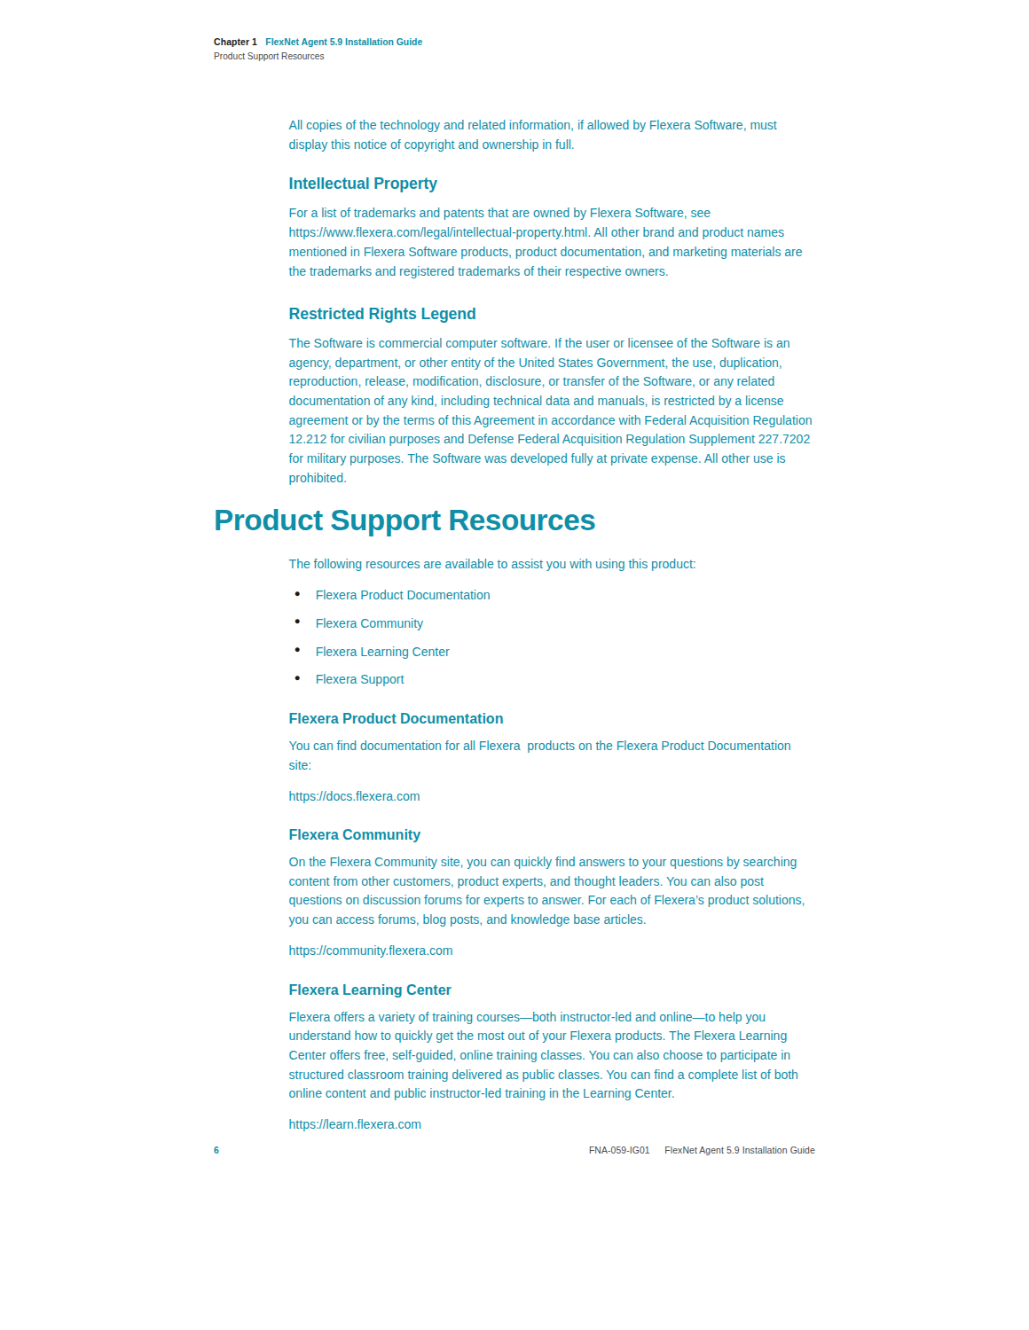Chapter 1 FlexNet Agent 5.9 Installation Guide Product Support Resources
All copies of the technology and related information, if allowed by Flexera Software, must display this notice of copyright and ownership in full.
Intellectual Property
For a list of trademarks and patents that are owned by Flexera Software, see https://www.flexera.com/legal/intellectual-property.html. All other brand and product names mentioned in Flexera Software products, product documentation, and marketing materials are the trademarks and registered trademarks of their respective owners.
Restricted Rights Legend
The Software is commercial computer software. If the user or licensee of the Software is an agency, department, or other entity of the United States Government, the use, duplication, reproduction, release, modification, disclosure, or transfer of the Software, or any related documentation of any kind, including technical data and manuals, is restricted by a license agreement or by the terms of this Agreement in accordance with Federal Acquisition Regulation 12.212 for civilian purposes and Defense Federal Acquisition Regulation Supplement 227.7202 for military purposes. The Software was developed fully at private expense. All other use is prohibited.
Product Support Resources
The following resources are available to assist you with using this product:
Flexera Product Documentation
Flexera Community
Flexera Learning Center
Flexera Support
Flexera Product Documentation
You can find documentation for all Flexera products on the Flexera Product Documentation site:
https://docs.flexera.com
Flexera Community
On the Flexera Community site, you can quickly find answers to your questions by searching content from other customers, product experts, and thought leaders. You can also post questions on discussion forums for experts to answer. For each of Flexera’s product solutions, you can access forums, blog posts, and knowledge base articles.
https://community.flexera.com
Flexera Learning Center
Flexera offers a variety of training courses—both instructor-led and online—to help you understand how to quickly get the most out of your Flexera products. The Flexera Learning Center offers free, self-guided, online training classes. You can also choose to participate in structured classroom training delivered as public classes. You can find a complete list of both online content and public instructor-led training in the Learning Center.
https://learn.flexera.com
6 FNA-059-IG01FlexNet Agent 5.9 Installation Guide